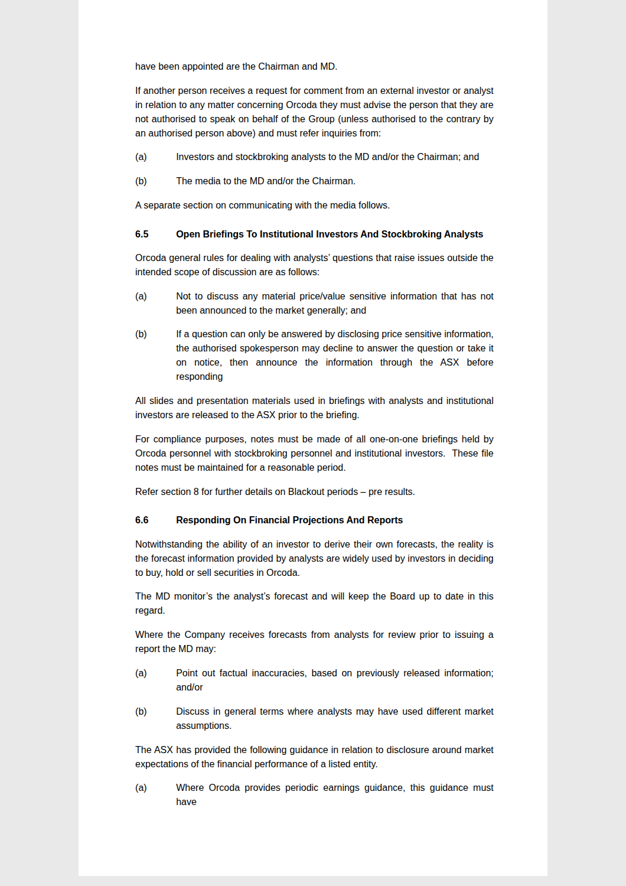have been appointed are the Chairman and MD.
If another person receives a request for comment from an external investor or analyst in relation to any matter concerning Orcoda they must advise the person that they are not authorised to speak on behalf of the Group (unless authorised to the contrary by an authorised person above) and must refer inquiries from:
(a)
Investors and stockbroking analysts to the MD and/or the Chairman; and
(b)
The media to the MD and/or the Chairman.
A separate section on communicating with the media follows.
6.5 Open Briefings To Institutional Investors And Stockbroking Analysts
Orcoda general rules for dealing with analysts’ questions that raise issues outside the intended scope of discussion are as follows:
(a)
Not to discuss any material price/value sensitive information that has not been announced to the market generally; and
(b)
If a question can only be answered by disclosing price sensitive information, the authorised spokesperson may decline to answer the question or take it on notice, then announce the information through the ASX before responding
All slides and presentation materials used in briefings with analysts and institutional investors are released to the ASX prior to the briefing.
For compliance purposes, notes must be made of all one-on-one briefings held by Orcoda personnel with stockbroking personnel and institutional investors. These file notes must be maintained for a reasonable period.
Refer section 8 for further details on Blackout periods – pre results.
6.6 Responding On Financial Projections And Reports
Notwithstanding the ability of an investor to derive their own forecasts, the reality is the forecast information provided by analysts are widely used by investors in deciding to buy, hold or sell securities in Orcoda.
The MD monitor’s the analyst’s forecast and will keep the Board up to date in this regard.
Where the Company receives forecasts from analysts for review prior to issuing a report the MD may:
(a)
Point out factual inaccuracies, based on previously released information; and/or
(b)
Discuss in general terms where analysts may have used different market assumptions.
The ASX has provided the following guidance in relation to disclosure around market expectations of the financial performance of a listed entity.
(a)
Where Orcoda provides periodic earnings guidance, this guidance must have